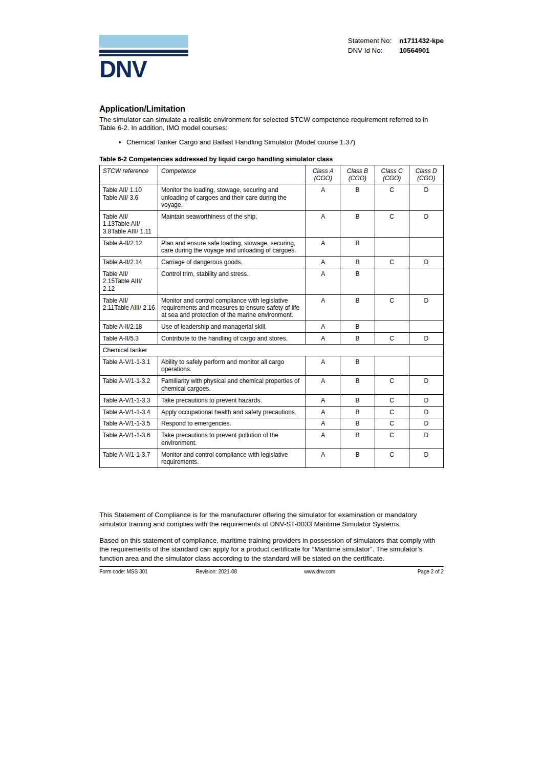DNV
| Statement No: | n1711432-kpe |
| DNV Id No: | 10564901 |
Application/Limitation
The simulator can simulate a realistic environment for selected STCW competence requirement referred to in Table 6-2. In addition, IMO model courses:
Chemical Tanker Cargo and Ballast Handling Simulator (Model course 1.37)
Table 6-2 Competencies addressed by liquid cargo handling simulator class
| STCW reference | Competence | Class A (CGO) | Class B (CGO) | Class C (CGO) | Class D (CGO) |
| --- | --- | --- | --- | --- | --- |
| Table AII/ 1.10 Table AII/ 3.6 | Monitor the loading, stowage, securing and unloading of cargoes and their care during the voyage. | A | B | C | D |
| Table AII/ 1.13Table AII/ 3.8Table AIII/ 1.11 | Maintain seaworthiness of the ship. | A | B | C | D |
| Table A-II/2.12 | Plan and ensure safe loading, stowage, securing, care during the voyage and unloading of cargoes. | A | B | | |
| Table A-II/2.14 | Carriage of dangerous goods. | A | B | C | D |
| Table AII/ 2.15Table AIII/ 2.12 | Control trim, stability and stress. | A | B | | |
| Table AII/ 2.11Table AIII/ 2.16 | Monitor and control compliance with legislative requirements and measures to ensure safety of life at sea and protection of the marine environment. | A | B | C | D |
| Table A-II/2.18 | Use of leadership and managerial skill. | A | B | | |
| Table A-II/5.3 | Contribute to the handling of cargo and stores. | A | B | C | D |
| Chemical tanker |
| Table A-V/1-1-3.1 | Ability to safely perform and monitor all cargo operations. | A | B | | |
| Table A-V/1-1-3.2 | Familiarity with physical and chemical properties of chemical cargoes. | A | B | C | D |
| Table A-V/1-1-3.3 | Take precautions to prevent hazards. | A | B | C | D |
| Table A-V/1-1-3.4 | Apply occupational health and safety precautions. | A | B | C | D |
| Table A-V/1-1-3.5 | Respond to emergencies. | A | B | C | D |
| Table A-V/1-1-3.6 | Take precautions to prevent pollution of the environment. | A | B | C | D |
| Table A-V/1-1-3.7 | Monitor and control compliance with legislative requirements. | A | B | C | D |
This Statement of Compliance is for the manufacturer offering the simulator for examination or mandatory simulator training and complies with the requirements of DNV-ST-0033 Maritime Simulator Systems.
Based on this statement of compliance, maritime training providers in possession of simulators that comply with the requirements of the standard can apply for a product certificate for “Maritime simulator”. The simulator’s function area and the simulator class according to the standard will be stated on the certificate.
Form code: MSS 301 Revision: 2021-08 www.dnv.com Page 2 of 2